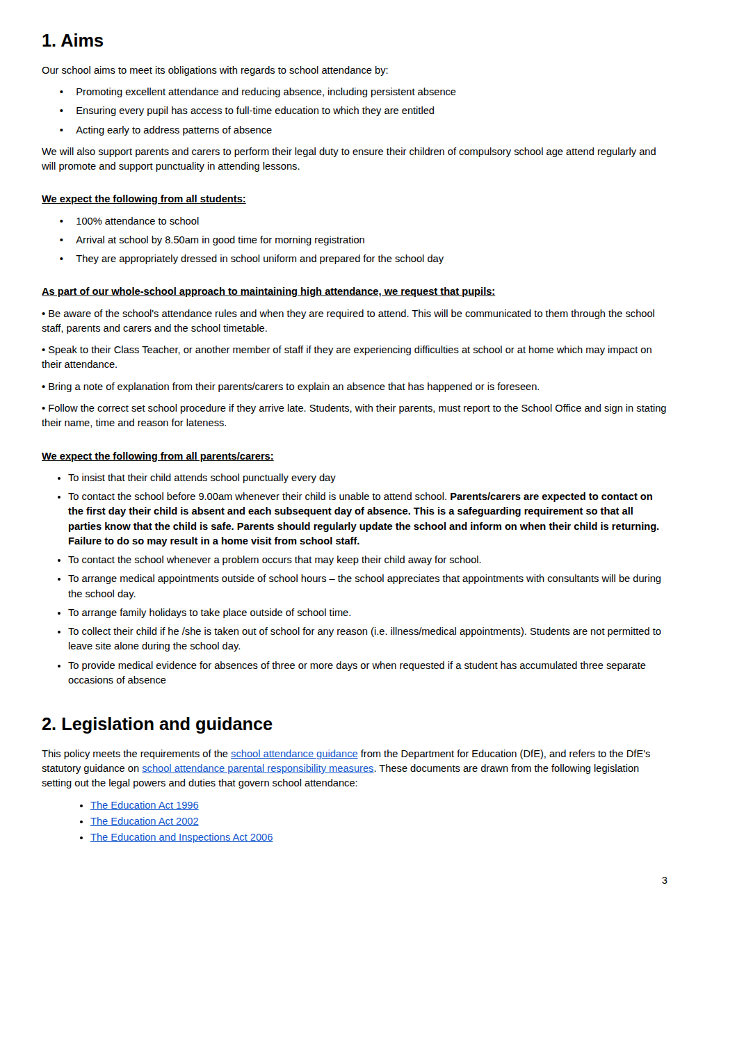1. Aims
Our school aims to meet its obligations with regards to school attendance by:
Promoting excellent attendance and reducing absence, including persistent absence
Ensuring every pupil has access to full-time education to which they are entitled
Acting early to address patterns of absence
We will also support parents and carers to perform their legal duty to ensure their children of compulsory school age attend regularly and will promote and support punctuality in attending lessons.
We expect the following from all students:
100% attendance to school
Arrival at school by 8.50am in good time for morning registration
They are appropriately dressed in school uniform and prepared for the school day
As part of our whole-school approach to maintaining high attendance, we request that pupils:
• Be aware of the school's attendance rules and when they are required to attend. This will be communicated to them through the school staff, parents and carers and the school timetable.
• Speak to their Class Teacher, or another member of staff if they are experiencing difficulties at school or at home which may impact on their attendance.
• Bring a note of explanation from their parents/carers to explain an absence that has happened or is foreseen.
• Follow the correct set school procedure if they arrive late. Students, with their parents, must report to the School Office and sign in stating their name, time and reason for lateness.
We expect the following from all parents/carers:
To insist that their child attends school punctually every day
To contact the school before 9.00am whenever their child is unable to attend school. Parents/carers are expected to contact on the first day their child is absent and each subsequent day of absence. This is a safeguarding requirement so that all parties know that the child is safe. Parents should regularly update the school and inform on when their child is returning. Failure to do so may result in a home visit from school staff.
To contact the school whenever a problem occurs that may keep their child away for school.
To arrange medical appointments outside of school hours – the school appreciates that appointments with consultants will be during the school day.
To arrange family holidays to take place outside of school time.
To collect their child if he /she is taken out of school for any reason (i.e. illness/medical appointments). Students are not permitted to leave site alone during the school day.
To provide medical evidence for absences of three or more days or when requested if a student has accumulated three separate occasions of absence
2. Legislation and guidance
This policy meets the requirements of the school attendance guidance from the Department for Education (DfE), and refers to the DfE's statutory guidance on school attendance parental responsibility measures. These documents are drawn from the following legislation setting out the legal powers and duties that govern school attendance:
The Education Act 1996
The Education Act 2002
The Education and Inspections Act 2006
3